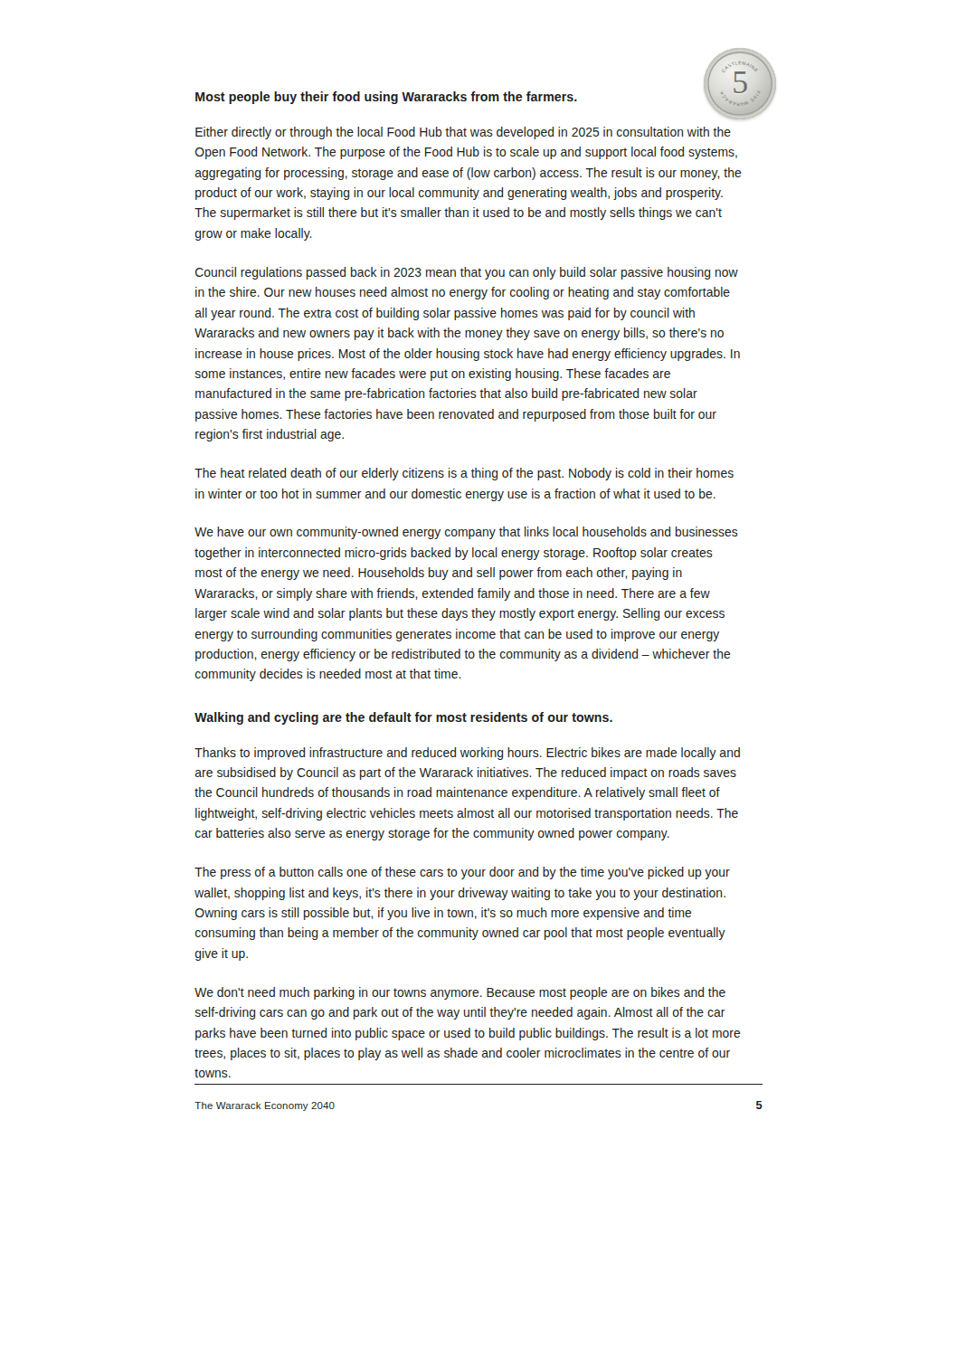Castlemaine Five Wararack 5
Most people buy their food using Wararacks from the farmers.
Either directly or through the local Food Hub that was developed in 2025 in consultation with the Open Food Network. The purpose of the Food Hub is to scale up and support local food systems, aggregating for processing, storage and ease of (low carbon) access. The result is our money, the product of our work, staying in our local community and generating wealth, jobs and prosperity. The supermarket is still there but it's smaller than it used to be and mostly sells things we can't grow or make locally.
Council regulations passed back in 2023 mean that you can only build solar passive housing now in the shire. Our new houses need almost no energy for cooling or heating and stay comfortable all year round. The extra cost of building solar passive homes was paid for by council with Wararacks and new owners pay it back with the money they save on energy bills, so there's no increase in house prices. Most of the older housing stock have had energy efficiency upgrades. In some instances, entire new facades were put on existing housing. These facades are manufactured in the same pre-fabrication factories that also build pre-fabricated new solar passive homes. These factories have been renovated and repurposed from those built for our region's first industrial age.
The heat related death of our elderly citizens is a thing of the past. Nobody is cold in their homes in winter or too hot in summer and our domestic energy use is a fraction of what it used to be.
We have our own community-owned energy company that links local households and businesses together in interconnected micro-grids backed by local energy storage. Rooftop solar creates most of the energy we need. Households buy and sell power from each other, paying in Wararacks, or simply share with friends, extended family and those in need. There are a few larger scale wind and solar plants but these days they mostly export energy. Selling our excess energy to surrounding communities generates income that can be used to improve our energy production, energy efficiency or be redistributed to the community as a dividend – whichever the community decides is needed most at that time.
Walking and cycling are the default for most residents of our towns.
Thanks to improved infrastructure and reduced working hours. Electric bikes are made locally and are subsidised by Council as part of the Wararack initiatives. The reduced impact on roads saves the Council hundreds of thousands in road maintenance expenditure. A relatively small fleet of lightweight, self-driving electric vehicles meets almost all our motorised transportation needs. The car batteries also serve as energy storage for the community owned power company.
The press of a button calls one of these cars to your door and by the time you've picked up your wallet, shopping list and keys, it's there in your driveway waiting to take you to your destination. Owning cars is still possible but, if you live in town, it's so much more expensive and time consuming than being a member of the community owned car pool that most people eventually give it up.
We don't need much parking in our towns anymore. Because most people are on bikes and the self-driving cars can go and park out of the way until they're needed again. Almost all of the car parks have been turned into public space or used to build public buildings. The result is a lot more trees, places to sit, places to play as well as shade and cooler microclimates in the centre of our towns.
The Wararack Economy 2040 5